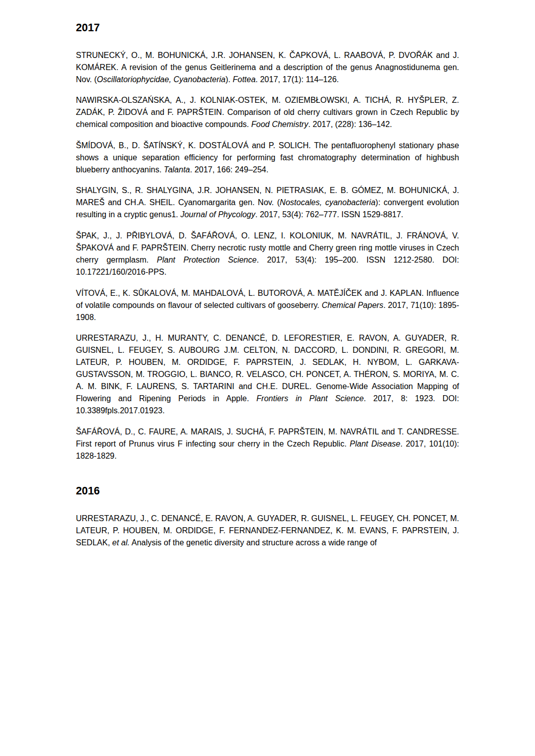2017
STRUNECKÝ, O., M. BOHUNICKÁ, J.R. JOHANSEN, K. ČAPKOVÁ, L. RAABOVÁ, P. DVOŘÁK and J. KOMÁREK. A revision of the genus Geitlerinema and a description of the genus Anagnostidunema gen. Nov. (Oscillatoriophycidae, Cyanobacteria). Fottea. 2017, 17(1): 114–126.
NAWIRSKA-OLSZAŃSKA, A., J. KOLNIAK-OSTEK, M. OZIEMBŁOWSKI, A. TICHÁ, R. HYŠPLER, Z. ZADÁK, P. ŽIDOVÁ and F. PAPRŠTEIN. Comparison of old cherry cultivars grown in Czech Republic by chemical composition and bioactive compounds. Food Chemistry. 2017, (228): 136–142.
ŠMÍDOVÁ, B., D. ŠATÍNSKÝ, K. DOSTÁLOVÁ and P. SOLICH. The pentafluorophenyl stationary phase shows a unique separation efficiency for performing fast chromatography determination of highbush blueberry anthocyanins. Talanta. 2017, 166: 249–254.
SHALYGIN, S., R. SHALYGINA, J.R. JOHANSEN, N. PIETRASIAK, E. B. GÓMEZ, M. BOHUNICKÁ, J. MAREŠ and CH.A. SHEIL. Cyanomargarita gen. Nov. (Nostocales, cyanobacteria): convergent evolution resulting in a cryptic genus1. Journal of Phycology. 2017, 53(4): 762–777. ISSN 1529-8817.
ŠPAK, J., J. PŘIBYLOVÁ, D. ŠAFÁŘOVÁ, O. LENZ, I. KOLONIUK, M. NAVRÁTIL, J. FRÁNOVÁ, V. ŠPAKOVÁ and F. PAPRŠTEIN. Cherry necrotic rusty mottle and Cherry green ring mottle viruses in Czech cherry germplasm. Plant Protection Science. 2017, 53(4): 195–200. ISSN 1212-2580. DOI: 10.17221/160/2016-PPS.
VÍTOVÁ, E., K. SŮKALOVÁ, M. MAHDALOVÁ, L. BUTOROVÁ, A. MATĚJÍČEK and J. KAPLAN. Influence of volatile compounds on flavour of selected cultivars of gooseberry. Chemical Papers. 2017, 71(10): 1895-1908.
URRESTARAZU, J., H. MURANTY, C. DENANCÉ, D. LEFORESTIER, E. RAVON, A. GUYADER, R. GUISNEL, L. FEUGEY, S. AUBOURG J.M. CELTON, N. DACCORD, L. DONDINI, R. GREGORI, M. LATEUR, P. HOUBEN, M. ORDIDGE, F. PAPRSTEIN, J. SEDLAK, H. NYBOM, L. GARKAVA-GUSTAVSSON, M. TROGGIO, L. BIANCO, R. VELASCO, CH. PONCET, A. THÉRON, S. MORIYA, M. C. A. M. BINK, F. LAURENS, S. TARTARINI and CH.E. DUREL. Genome-Wide Association Mapping of Flowering and Ripening Periods in Apple. Frontiers in Plant Science. 2017, 8: 1923. DOI: 10.3389fpls.2017.01923.
ŠAFÁŘOVÁ, D., C. FAURE, A. MARAIS, J. SUCHÁ, F. PAPRŠTEIN, M. NAVRÁTIL and T. CANDRESSE. First report of Prunus virus F infecting sour cherry in the Czech Republic. Plant Disease. 2017, 101(10): 1828-1829.
2016
URRESTARAZU, J., C. DENANCÉ, E. RAVON, A. GUYADER, R. GUISNEL, L. FEUGEY, CH. PONCET, M. LATEUR, P. HOUBEN, M. ORDIDGE, F. FERNANDEZ-FERNANDEZ, K. M. EVANS, F. PAPRSTEIN, J. SEDLAK, et al. Analysis of the genetic diversity and structure across a wide range of